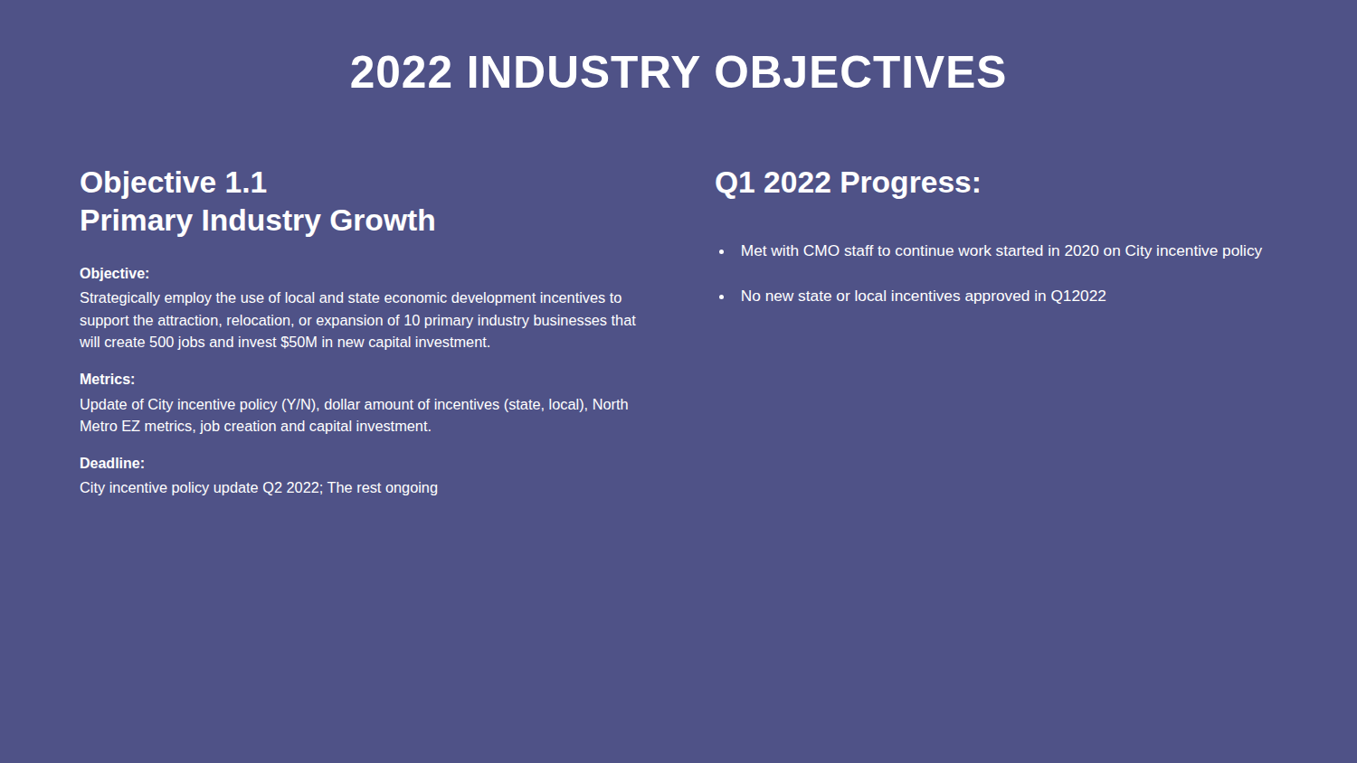2022 Industry Objectives
Objective 1.1
Primary Industry Growth
Objective:
Strategically employ the use of local and state economic development incentives to support the attraction, relocation, or expansion of 10 primary industry businesses that will create 500 jobs and invest $50M in new capital investment.
Metrics:
Update of City incentive policy (Y/N), dollar amount of incentives (state, local), North Metro EZ metrics, job creation and capital investment.
Deadline:
City incentive policy update Q2 2022; The rest ongoing
Q1 2022 Progress:
Met with CMO staff to continue work started in 2020 on City incentive policy
No new state or local incentives approved in Q12022